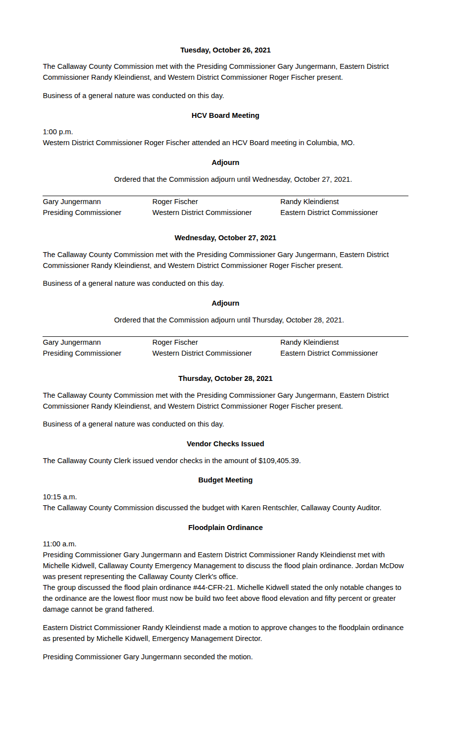Tuesday, October 26, 2021
The Callaway County Commission met with the Presiding Commissioner Gary Jungermann, Eastern District Commissioner Randy Kleindienst, and Western District Commissioner Roger Fischer present.
Business of a general nature was conducted on this day.
HCV Board Meeting
1:00 p.m.
Western District Commissioner Roger Fischer attended an HCV Board meeting in Columbia, MO.
Adjourn
Ordered that the Commission adjourn until Wednesday, October 27, 2021.
| Gary Jungermann Presiding Commissioner | Roger Fischer Western District Commissioner | Randy Kleindienst Eastern District Commissioner |
Wednesday, October 27, 2021
The Callaway County Commission met with the Presiding Commissioner Gary Jungermann, Eastern District Commissioner Randy Kleindienst, and Western District Commissioner Roger Fischer present.
Business of a general nature was conducted on this day.
Adjourn
Ordered that the Commission adjourn until Thursday, October 28, 2021.
| Gary Jungermann Presiding Commissioner | Roger Fischer Western District Commissioner | Randy Kleindienst Eastern District Commissioner |
Thursday, October 28, 2021
The Callaway County Commission met with the Presiding Commissioner Gary Jungermann, Eastern District Commissioner Randy Kleindienst, and Western District Commissioner Roger Fischer present.
Business of a general nature was conducted on this day.
Vendor Checks Issued
The Callaway County Clerk issued vendor checks in the amount of $109,405.39.
Budget Meeting
10:15 a.m.
The Callaway County Commission discussed the budget with Karen Rentschler, Callaway County Auditor.
Floodplain Ordinance
11:00 a.m.
Presiding Commissioner Gary Jungermann and Eastern District Commissioner Randy Kleindienst met with Michelle Kidwell, Callaway County Emergency Management to discuss the flood plain ordinance. Jordan McDow was present representing the Callaway County Clerk's office.
The group discussed the flood plain ordinance #44-CFR-21. Michelle Kidwell stated the only notable changes to the ordinance are the lowest floor must now be build two feet above flood elevation and fifty percent or greater damage cannot be grand fathered.
Eastern District Commissioner Randy Kleindienst made a motion to approve changes to the floodplain ordinance as presented by Michelle Kidwell, Emergency Management Director.
Presiding Commissioner Gary Jungermann seconded the motion.